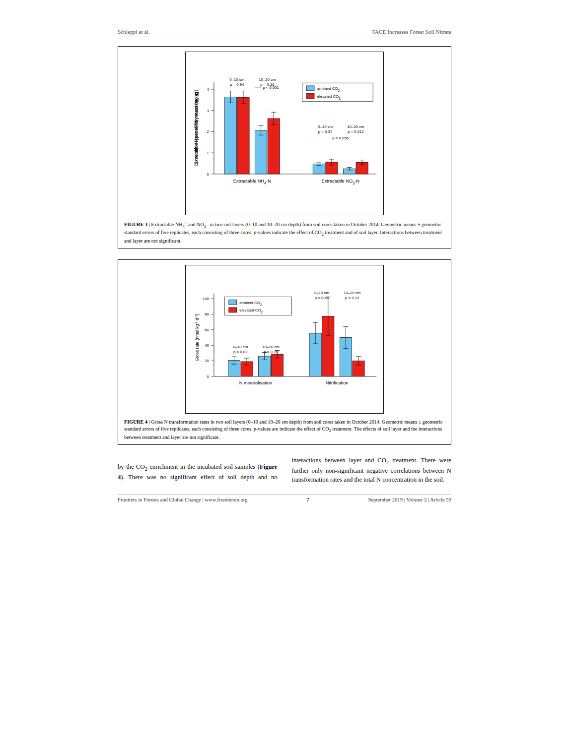Schleppi et al.
FACE Increases Forest Soil Nitrate
0 1 2 3 4 Extractable N per soil dry mass (mg kg x x x dup Extractable N per soil dry mass (mg kg Extractable N per soil dry mass (mg kg-1) 0–10 cm p = 0.94 10–20 cm p = 0.16 p < 0.001 0–10 cm p = 0.37 10–20 cm p = 0.012 p = 0.058 ambient CO2 elevated CO2 Extractable NH4-N Extractable NO3-N
FIGURE 3 | Extractable NH4+ and NO3− in two soil layers (0–10 and 10–20 cm depth) from soil cores taken in October 2014. Geometric means ± geometric standard errors of five replicates, each consisting of three cores. p-values indicate the effect of CO2 treatment and of soil layer. Interactions between treatment and layer are not significant.
0 20 40 60 80 100 Gross rate (nmol kg-1 d-1) 0–10 cm p = 0.82 10–20 cm p = 0.76 0–10 cm p = 0.44 10–20 cm p = 0.12 ambient CO2 elevated CO2 N mineralisation Nitrification
FIGURE 4 | Gross N transformation rates in two soil layers (0–10 and 10–20 cm depth) from soil cores taken in October 2014. Geometric means ± geometric standard errors of five replicates, each consisting of three cores. p-values are indicate the effect of CO2 treatment. The effects of soil layer and the interactions between treatment and layer are not significant.
by the CO2 enrichment in the incubated soil samples (Figure 4). There was no significant effect of soil depth and no interactions between layer and CO2 treatment. There were further only non-significant negative correlations between N transformation rates and the total N concentration in the soil.
Frontiers in Forests and Global Change | www.frontiersin.org
7
September 2019 | Volume 2 | Article 59